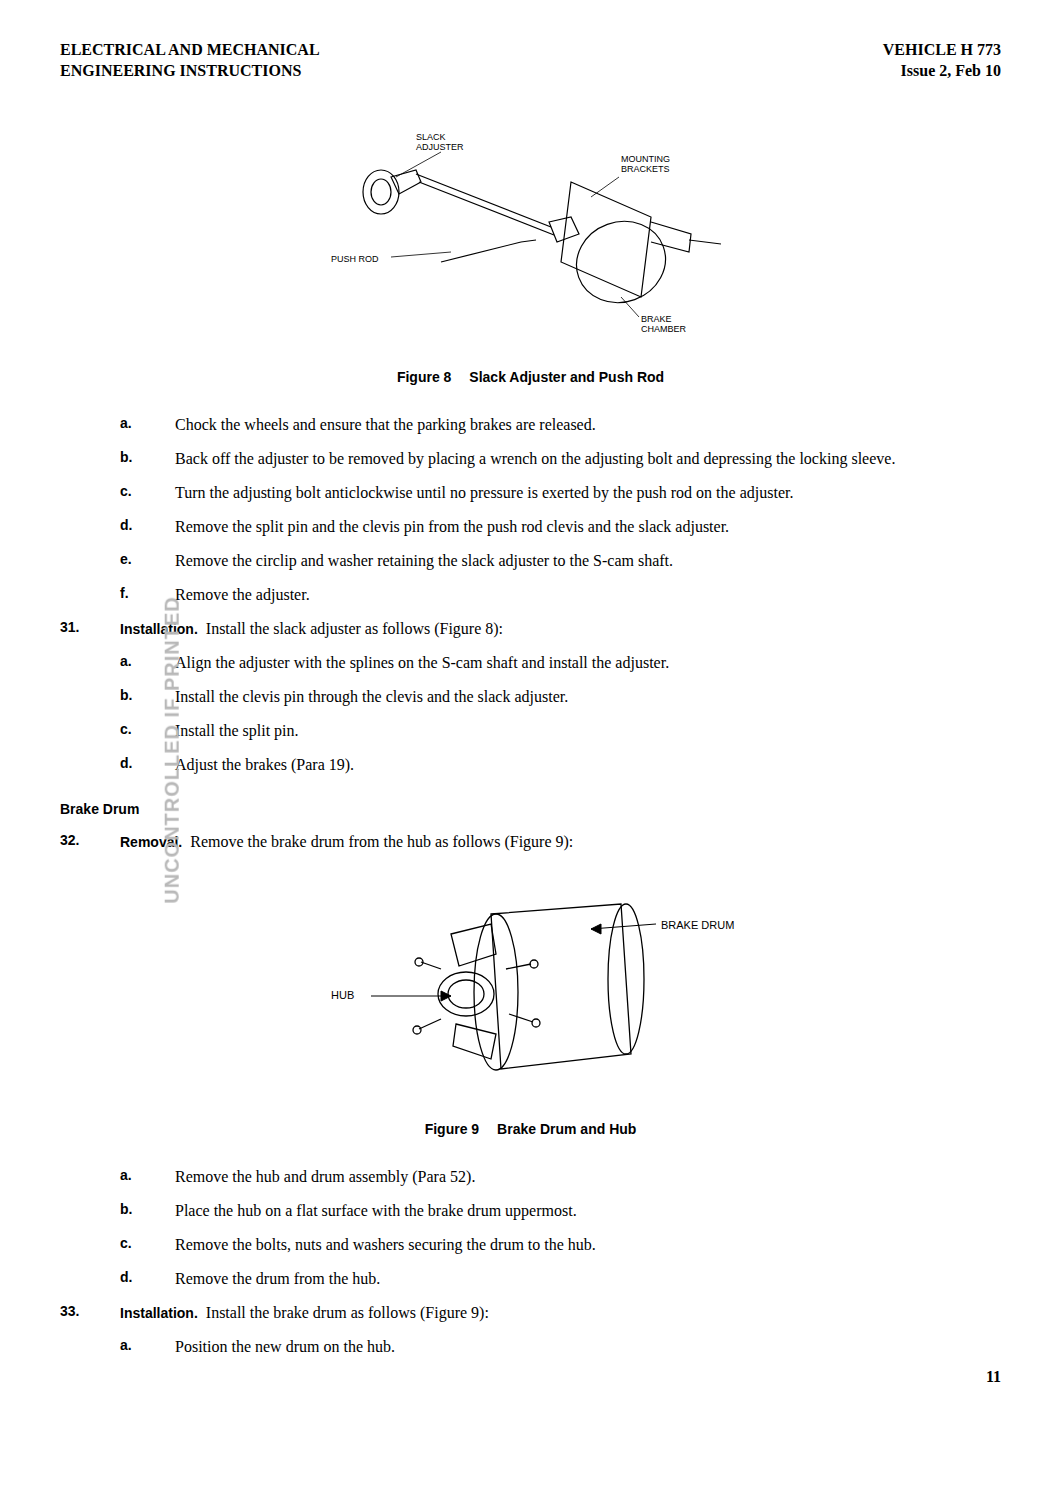UNCONTROLLED IF PRINTED
ELECTRICAL AND MECHANICAL
ENGINEERING INSTRUCTIONS
VEHICLE H 773
Issue 2, Feb 10
Figure 8 Slack Adjuster and Push Rod
a.
Chock the wheels and ensure that the parking brakes are released.
b.
Back off the adjuster to be removed by placing a wrench on the adjusting bolt and depressing the locking sleeve.
c.
Turn the adjusting bolt anticlockwise until no pressure is exerted by the push rod on the adjuster.
d.
Remove the split pin and the clevis pin from the push rod clevis and the slack adjuster.
e.
Remove the circlip and washer retaining the slack adjuster to the S-cam shaft.
f.
Remove the adjuster.
31.
Installation. Install the slack adjuster as follows (Figure 8):
a.
Align the adjuster with the splines on the S-cam shaft and install the adjuster.
b.
Install the clevis pin through the clevis and the slack adjuster.
c.
Install the split pin.
d.
Adjust the brakes (Para 19).
Brake Drum
32.
Removal. Remove the brake drum from the hub as follows (Figure 9):
Figure 9 Brake Drum and Hub
a.
Remove the hub and drum assembly (Para 52).
b.
Place the hub on a flat surface with the brake drum uppermost.
c.
Remove the bolts, nuts and washers securing the drum to the hub.
d.
Remove the drum from the hub.
33.
Installation. Install the brake drum as follows (Figure 9):
a.
Position the new drum on the hub.
11